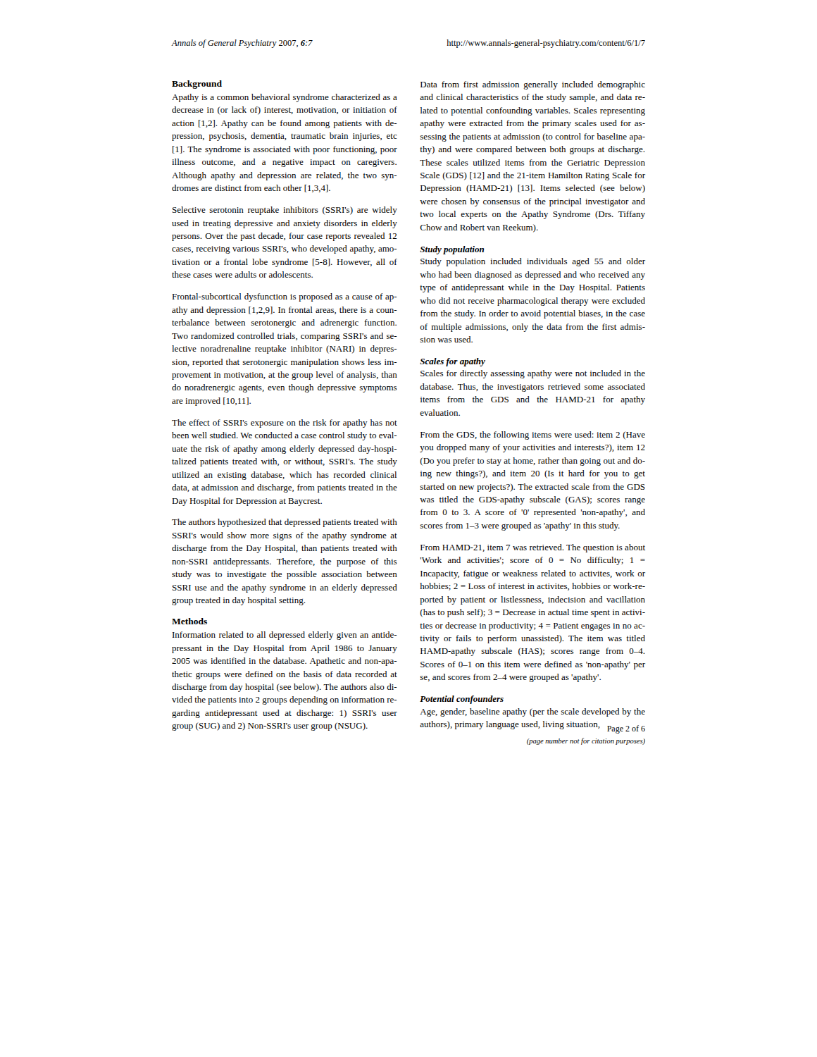Annals of General Psychiatry 2007, 6:7
http://www.annals-general-psychiatry.com/content/6/1/7
Background
Apathy is a common behavioral syndrome characterized as a decrease in (or lack of) interest, motivation, or initiation of action [1,2]. Apathy can be found among patients with depression, psychosis, dementia, traumatic brain injuries, etc [1]. The syndrome is associated with poor functioning, poor illness outcome, and a negative impact on caregivers. Although apathy and depression are related, the two syndromes are distinct from each other [1,3,4].
Selective serotonin reuptake inhibitors (SSRI's) are widely used in treating depressive and anxiety disorders in elderly persons. Over the past decade, four case reports revealed 12 cases, receiving various SSRI's, who developed apathy, amotivation or a frontal lobe syndrome [5-8]. However, all of these cases were adults or adolescents.
Frontal-subcortical dysfunction is proposed as a cause of apathy and depression [1,2,9]. In frontal areas, there is a counterbalance between serotonergic and adrenergic function. Two randomized controlled trials, comparing SSRI's and selective noradrenaline reuptake inhibitor (NARI) in depression, reported that serotonergic manipulation shows less improvement in motivation, at the group level of analysis, than do noradrenergic agents, even though depressive symptoms are improved [10,11].
The effect of SSRI's exposure on the risk for apathy has not been well studied. We conducted a case control study to evaluate the risk of apathy among elderly depressed day-hospitalized patients treated with, or without, SSRI's. The study utilized an existing database, which has recorded clinical data, at admission and discharge, from patients treated in the Day Hospital for Depression at Baycrest.
The authors hypothesized that depressed patients treated with SSRI's would show more signs of the apathy syndrome at discharge from the Day Hospital, than patients treated with non-SSRI antidepressants. Therefore, the purpose of this study was to investigate the possible association between SSRI use and the apathy syndrome in an elderly depressed group treated in day hospital setting.
Methods
Information related to all depressed elderly given an antidepressant in the Day Hospital from April 1986 to January 2005 was identified in the database. Apathetic and non-apathetic groups were defined on the basis of data recorded at discharge from day hospital (see below). The authors also divided the patients into 2 groups depending on information regarding antidepressant used at discharge: 1) SSRI's user group (SUG) and 2) Non-SSRI's user group (NSUG).
Data from first admission generally included demographic and clinical characteristics of the study sample, and data related to potential confounding variables. Scales representing apathy were extracted from the primary scales used for assessing the patients at admission (to control for baseline apathy) and were compared between both groups at discharge. These scales utilized items from the Geriatric Depression Scale (GDS) [12] and the 21-item Hamilton Rating Scale for Depression (HAMD-21) [13]. Items selected (see below) were chosen by consensus of the principal investigator and two local experts on the Apathy Syndrome (Drs. Tiffany Chow and Robert van Reekum).
Study population
Study population included individuals aged 55 and older who had been diagnosed as depressed and who received any type of antidepressant while in the Day Hospital. Patients who did not receive pharmacological therapy were excluded from the study. In order to avoid potential biases, in the case of multiple admissions, only the data from the first admission was used.
Scales for apathy
Scales for directly assessing apathy were not included in the database. Thus, the investigators retrieved some associated items from the GDS and the HAMD-21 for apathy evaluation.
From the GDS, the following items were used: item 2 (Have you dropped many of your activities and interests?), item 12 (Do you prefer to stay at home, rather than going out and doing new things?), and item 20 (Is it hard for you to get started on new projects?). The extracted scale from the GDS was titled the GDS-apathy subscale (GAS); scores range from 0 to 3. A score of '0' represented 'non-apathy', and scores from 1–3 were grouped as 'apathy' in this study.
From HAMD-21, item 7 was retrieved. The question is about 'Work and activities'; score of 0 = No difficulty; 1 = Incapacity, fatigue or weakness related to activites, work or hobbies; 2 = Loss of interest in activites, hobbies or work-reported by patient or listlessness, indecision and vacillation (has to push self); 3 = Decrease in actual time spent in activities or decrease in productivity; 4 = Patient engages in no activity or fails to perform unassisted). The item was titled HAMD-apathy subscale (HAS); scores range from 0–4. Scores of 0–1 on this item were defined as 'non-apathy' per se, and scores from 2–4 were grouped as 'apathy'.
Potential confounders
Age, gender, baseline apathy (per the scale developed by the authors), primary language used, living situation,
Page 2 of 6 (page number not for citation purposes)